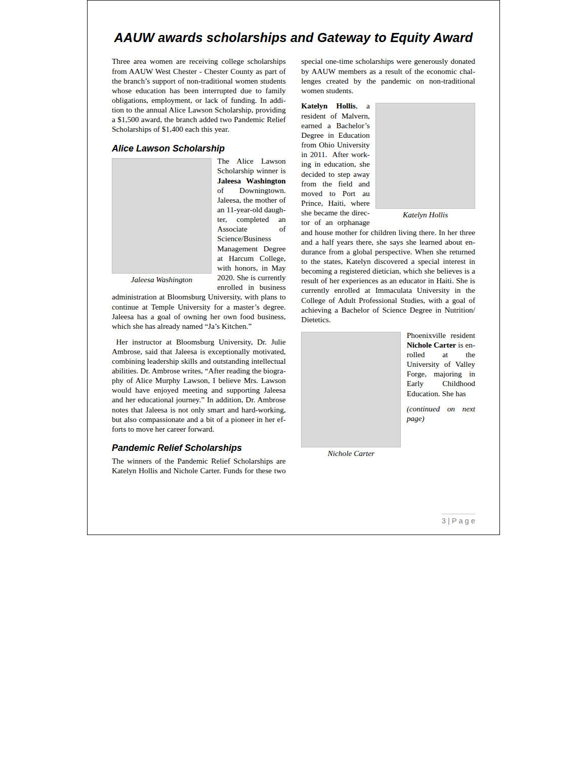AAUW awards scholarships and Gateway to Equity Award
Three area women are receiving college scholarships from AAUW West Chester - Chester County as part of the branch’s support of non-traditional women students whose education has been interrupted due to family obligations, employment, or lack of funding. In addition to the annual Alice Lawson Scholarship, providing a $1,500 award, the branch added two Pandemic Relief Scholarships of $1,400 each this year.
Alice Lawson Scholarship
Jaleesa Washington
The Alice Lawson Scholarship winner is Jaleesa Washington of Downingtown. Jaleesa, the mother of an 11-year-old daughter, completed an Associate of Science/Business Management Degree at Harcum College, with honors, in May 2020. She is currently enrolled in business administration at Bloomsburg University, with plans to continue at Temple University for a master’s degree. Jaleesa has a goal of owning her own food business, which she has already named “Ja’s Kitchen.”
Her instructor at Bloomsburg University, Dr. Julie Ambrose, said that Jaleesa is exceptionally motivated, combining leadership skills and outstanding intellectual abilities. Dr. Ambrose writes, “After reading the biography of Alice Murphy Lawson, I believe Mrs. Lawson would have enjoyed meeting and supporting Jaleesa and her educational journey.” In addition, Dr. Ambrose notes that Jaleesa is not only smart and hard-working, but also compassionate and a bit of a pioneer in her efforts to move her career forward.
Pandemic Relief Scholarships
The winners of the Pandemic Relief Scholarships are Katelyn Hollis and Nichole Carter. Funds for these two special one-time scholarships were generously donated by AAUW members as a result of the economic challenges created by the pandemic on non-traditional women students.
Katelyn Hollis
Katelyn Hollis, a resident of Malvern, earned a Bachelor’s Degree in Education from Ohio University in 2011. After working in education, she decided to step away from the field and moved to Port au Prince, Haiti, where she became the director of an orphanage and house mother for children living there. In her three and a half years there, she says she learned about endurance from a global perspective. When she returned to the states, Katelyn discovered a special interest in becoming a registered dietician, which she believes is a result of her experiences as an educator in Haiti. She is currently enrolled at Immaculata University in the College of Adult Professional Studies, with a goal of achieving a Bachelor of Science Degree in Nutrition/ Dietetics.
Nichole Carter
Phoenixville resident Nichole Carter is enrolled at the University of Valley Forge, majoring in Early Childhood Education. She has
(continued on next page)
3 | P a g e